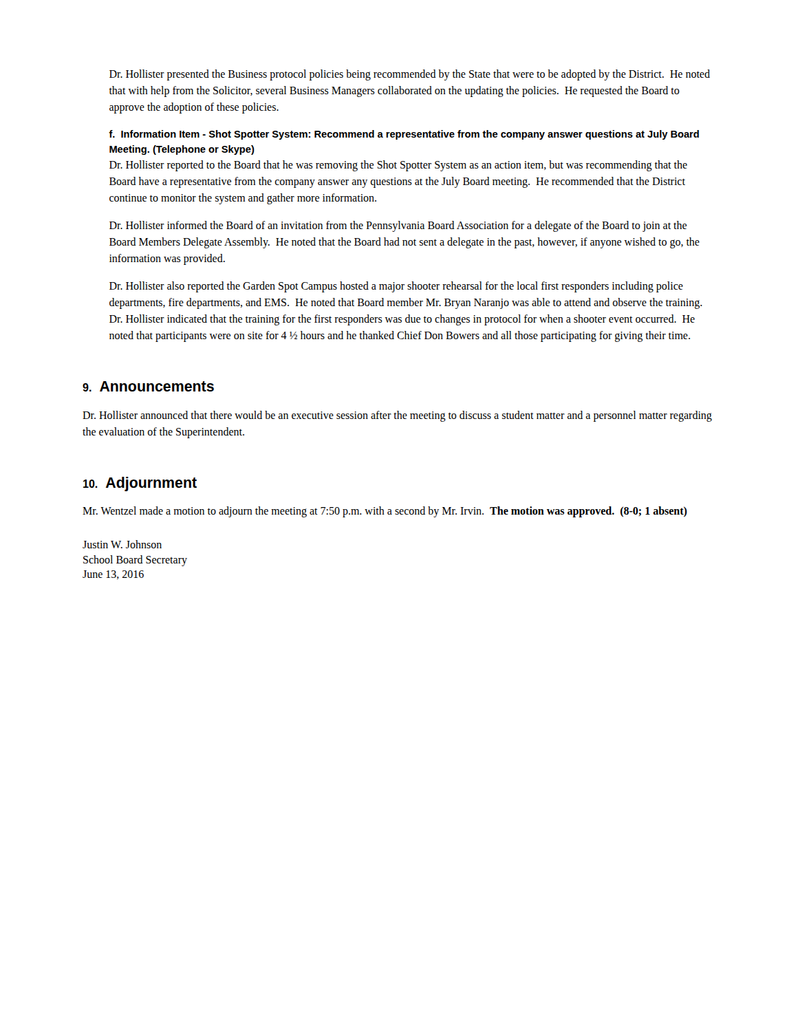Dr. Hollister presented the Business protocol policies being recommended by the State that were to be adopted by the District. He noted that with help from the Solicitor, several Business Managers collaborated on the updating the policies. He requested the Board to approve the adoption of these policies.
f. Information Item - Shot Spotter System: Recommend a representative from the company answer questions at July Board Meeting. (Telephone or Skype)
Dr. Hollister reported to the Board that he was removing the Shot Spotter System as an action item, but was recommending that the Board have a representative from the company answer any questions at the July Board meeting. He recommended that the District continue to monitor the system and gather more information.
Dr. Hollister informed the Board of an invitation from the Pennsylvania Board Association for a delegate of the Board to join at the Board Members Delegate Assembly. He noted that the Board had not sent a delegate in the past, however, if anyone wished to go, the information was provided.
Dr. Hollister also reported the Garden Spot Campus hosted a major shooter rehearsal for the local first responders including police departments, fire departments, and EMS. He noted that Board member Mr. Bryan Naranjo was able to attend and observe the training. Dr. Hollister indicated that the training for the first responders was due to changes in protocol for when a shooter event occurred. He noted that participants were on site for 4 ½ hours and he thanked Chief Don Bowers and all those participating for giving their time.
9. Announcements
Dr. Hollister announced that there would be an executive session after the meeting to discuss a student matter and a personnel matter regarding the evaluation of the Superintendent.
10. Adjournment
Mr. Wentzel made a motion to adjourn the meeting at 7:50 p.m. with a second by Mr. Irvin. The motion was approved. (8-0; 1 absent)
Justin W. Johnson
School Board Secretary
June 13, 2016